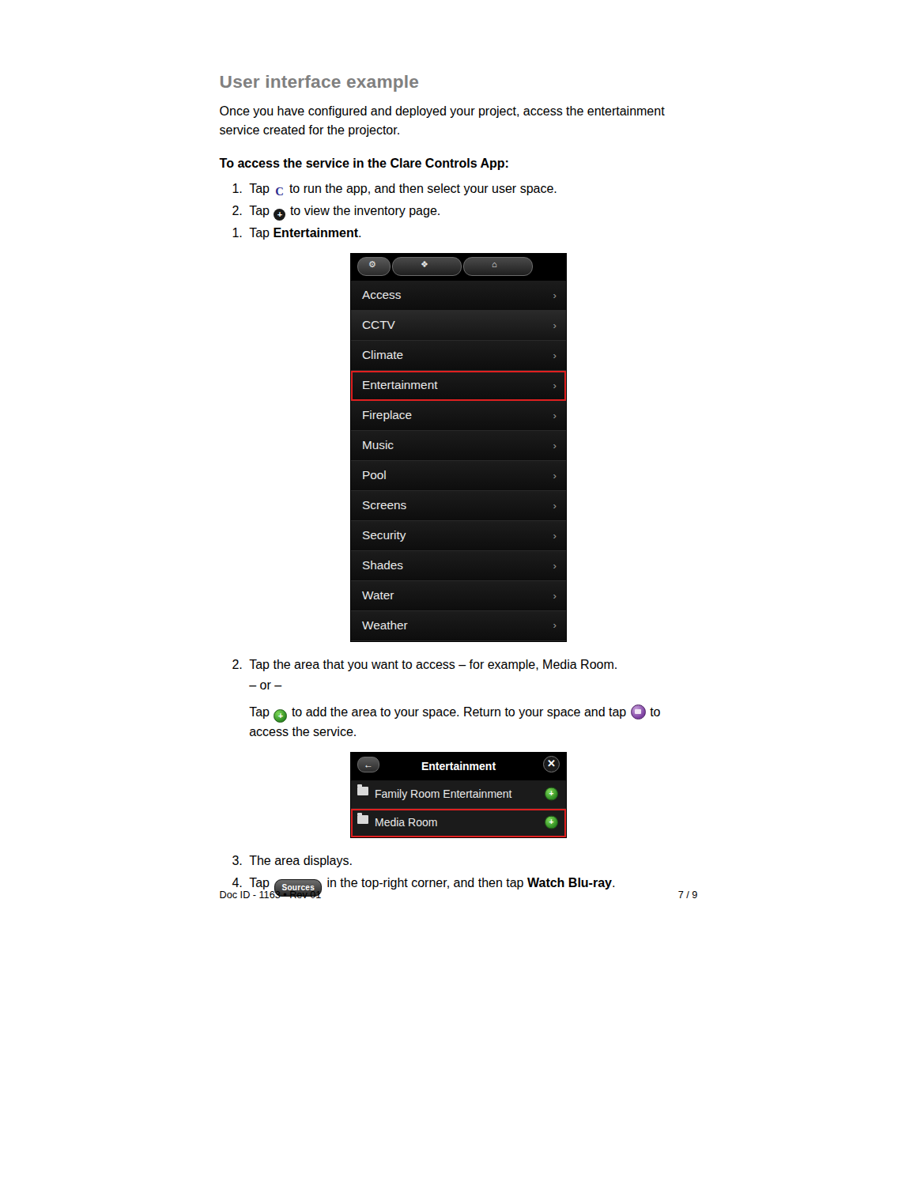User interface example
Once you have configured and deployed your project, access the entertainment service created for the projector.
To access the service in the Clare Controls App:
Tap C to run the app, and then select your user space.
Tap + to view the inventory page.
Tap Entertainment.
⚙ ❖ ⌂
Access›
CCTV›
Climate›
Entertainment›
Fireplace›
Music›
Pool›
Screens›
Security›
Shades›
Water›
Weather›
Tap the area that you want to access – for example, Media Room.
– or –
Tap + to add the area to your space. Return to your space and tap to access the service.
← Entertainment ✕
Family Room Entertainment+
Media Room+
The area displays.
Tap Sources in the top-right corner, and then tap Watch Blu-ray.
Doc ID - 1163 • Rev 01 7 / 9